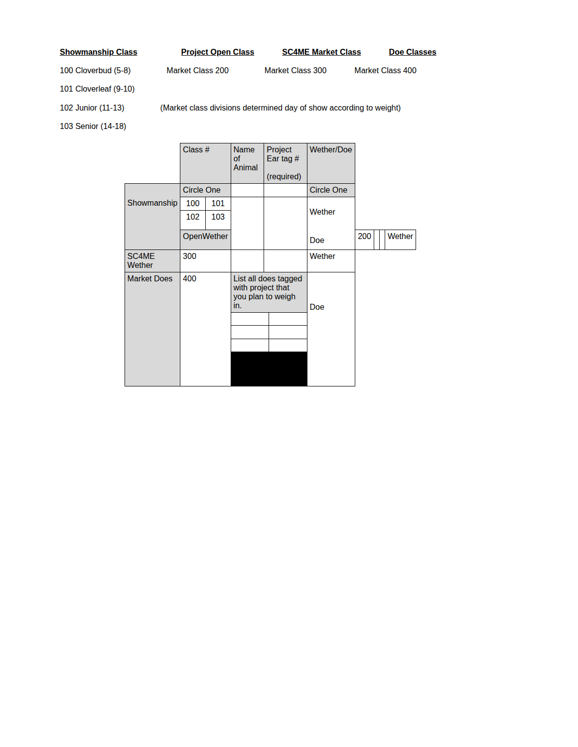Showmanship Class Project Open Class SC4ME Market Class Doe Classes
100 Cloverbud (5-8) Market Class 200 Market Class 300 Market Class 400
101 Cloverleaf (9-10)
102 Junior (11-13) (Market class divisions determined day of show according to weight)
103 Senior (14-18)
| | Class # | Name of Animal | Project Ear tag # (required) | Wether/Doe |
| | Circle One | | | Circle One |
| Showmanship | / 100 / 101 / / 102 / 103 / | | | Wether Doe |
| OpenWether | 200 | | | Wether |
| SC4ME Wether | 300 | | | Wether |
| Market Does | 400 | / List all does tagged with project that you plan to weigh in. / | Doe |